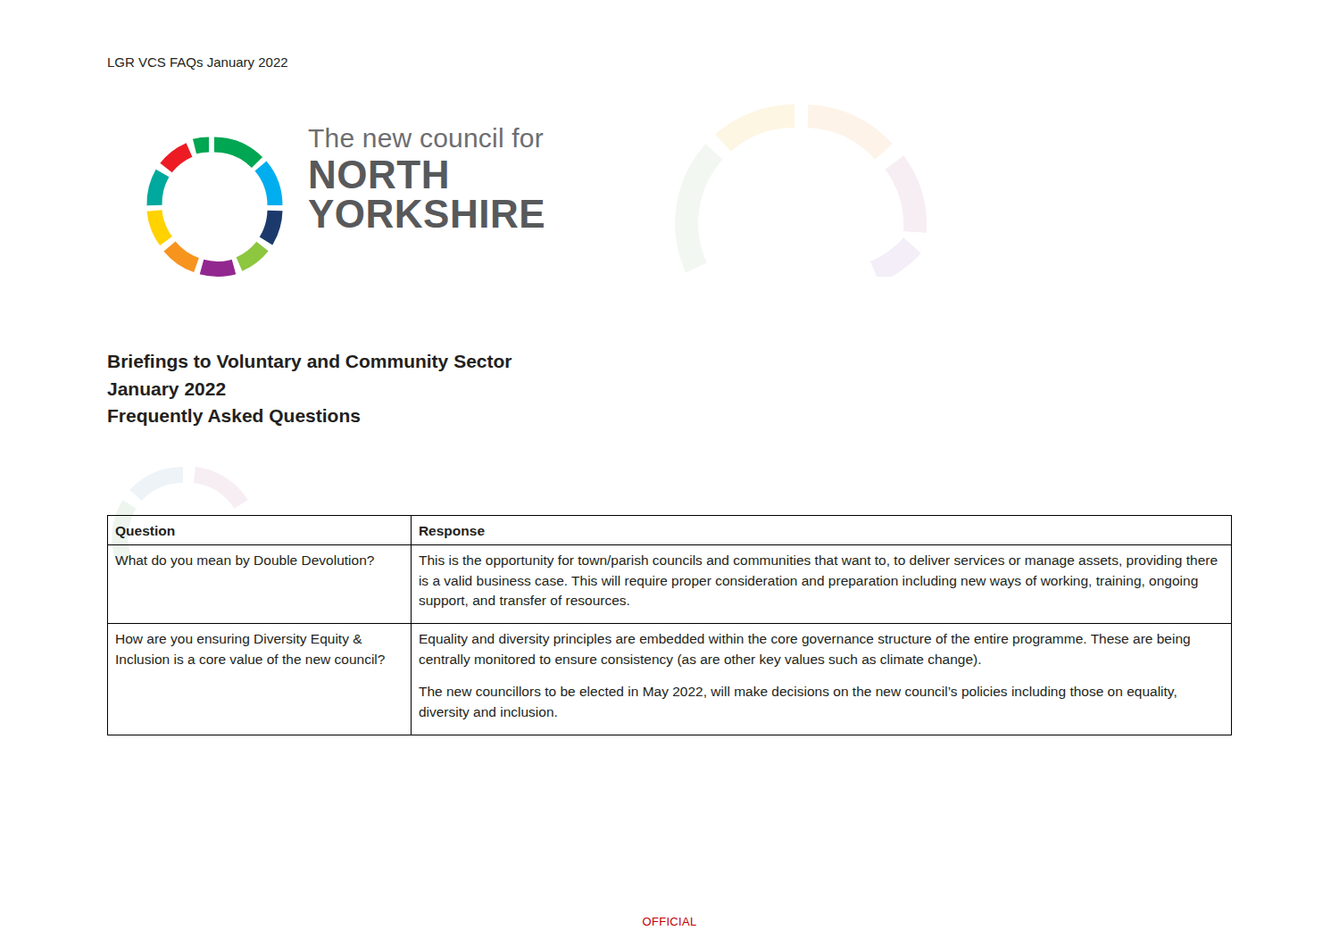LGR VCS FAQs January 2022
The new council for
NORTH
YORKSHIRE
Briefings to Voluntary and Community Sector January 2022 Frequently Asked Questions
| Question | Response |
| --- | --- |
| What do you mean by Double Devolution? | This is the opportunity for town/parish councils and communities that want to, to deliver services or manage assets, providing there is a valid business case. This will require proper consideration and preparation including new ways of working, training, ongoing support, and transfer of resources. |
| How are you ensuring Diversity Equity & Inclusion is a core value of the new council? | Equality and diversity principles are embedded within the core governance structure of the entire programme. These are being centrally monitored to ensure consistency (as are other key values such as climate change). The new councillors to be elected in May 2022, will make decisions on the new council’s policies including those on equality, diversity and inclusion. |
OFFICIAL